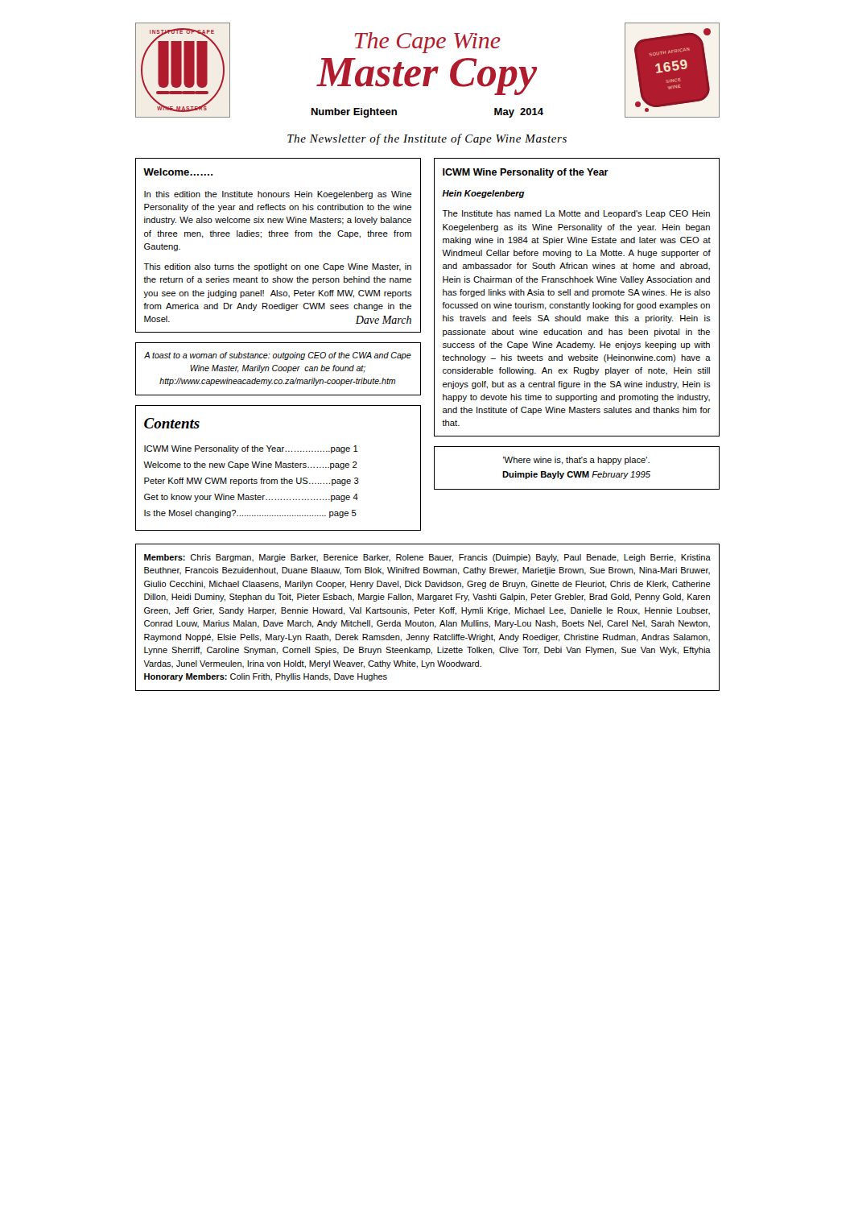INSTITUTE OF CAPE
WINE MASTERS
The Cape Wine
Master Copy
Number Eighteen May 2014
SOUTH AFRICAN
1659
SINCE
WINE
The Newsletter of the Institute of Cape Wine Masters
Welcome…….
In this edition the Institute honours Hein Koegelenberg as Wine Personality of the year and reflects on his contribution to the wine industry. We also welcome six new Wine Masters; a lovely balance of three men, three ladies; three from the Cape, three from Gauteng.
This edition also turns the spotlight on one Cape Wine Master, in the return of a series meant to show the person behind the name you see on the judging panel! Also, Peter Koff MW, CWM reports from America and Dr Andy Roediger CWM sees change in the Mosel. Dave March
A toast to a woman of substance: outgoing CEO of the CWA and Cape Wine Master, Marilyn Cooper can be found at; http://www.capewineacademy.co.za/marilyn-cooper-tribute.htm
Contents
ICWM Wine Personality of the Year…….….…..page 1
Welcome to the new Cape Wine Masters……..page 2
Peter Koff MW CWM reports from the US…..…page 3
Get to know your Wine Master………………….page 4
Is the Mosel changing?.................................... page 5
ICWM Wine Personality of the Year
Hein Koegelenberg
The Institute has named La Motte and Leopard's Leap CEO Hein Koegelenberg as its Wine Personality of the year. Hein began making wine in 1984 at Spier Wine Estate and later was CEO at Windmeul Cellar before moving to La Motte. A huge supporter of and ambassador for South African wines at home and abroad, Hein is Chairman of the Franschhoek Wine Valley Association and has forged links with Asia to sell and promote SA wines. He is also focussed on wine tourism, constantly looking for good examples on his travels and feels SA should make this a priority. Hein is passionate about wine education and has been pivotal in the success of the Cape Wine Academy. He enjoys keeping up with technology – his tweets and website (Heinonwine.com) have a considerable following. An ex Rugby player of note, Hein still enjoys golf, but as a central figure in the SA wine industry, Hein is happy to devote his time to supporting and promoting the industry, and the Institute of Cape Wine Masters salutes and thanks him for that.
'Where wine is, that's a happy place'.
Duimpie Bayly CWM February 1995
Members: Chris Bargman, Margie Barker, Berenice Barker, Rolene Bauer, Francis (Duimpie) Bayly, Paul Benade, Leigh Berrie, Kristina Beuthner, Francois Bezuidenhout, Duane Blaauw, Tom Blok, Winifred Bowman, Cathy Brewer, Marietjie Brown, Sue Brown, Nina-Mari Bruwer, Giulio Cecchini, Michael Claasens, Marilyn Cooper, Henry Davel, Dick Davidson, Greg de Bruyn, Ginette de Fleuriot, Chris de Klerk, Catherine Dillon, Heidi Duminy, Stephan du Toit, Pieter Esbach, Margie Fallon, Margaret Fry, Vashti Galpin, Peter Grebler, Brad Gold, Penny Gold, Karen Green, Jeff Grier, Sandy Harper, Bennie Howard, Val Kartsounis, Peter Koff, Hymli Krige, Michael Lee, Danielle le Roux, Hennie Loubser, Conrad Louw, Marius Malan, Dave March, Andy Mitchell, Gerda Mouton, Alan Mullins, Mary-Lou Nash, Boets Nel, Carel Nel, Sarah Newton, Raymond Noppé, Elsie Pells, Mary-Lyn Raath, Derek Ramsden, Jenny Ratcliffe-Wright, Andy Roediger, Christine Rudman, Andras Salamon, Lynne Sherriff, Caroline Snyman, Cornell Spies, De Bruyn Steenkamp, Lizette Tolken, Clive Torr, Debi Van Flymen, Sue Van Wyk, Eftyhia Vardas, Junel Vermeulen, Irina von Holdt, Meryl Weaver, Cathy White, Lyn Woodward.
Honorary Members: Colin Frith, Phyllis Hands, Dave Hughes